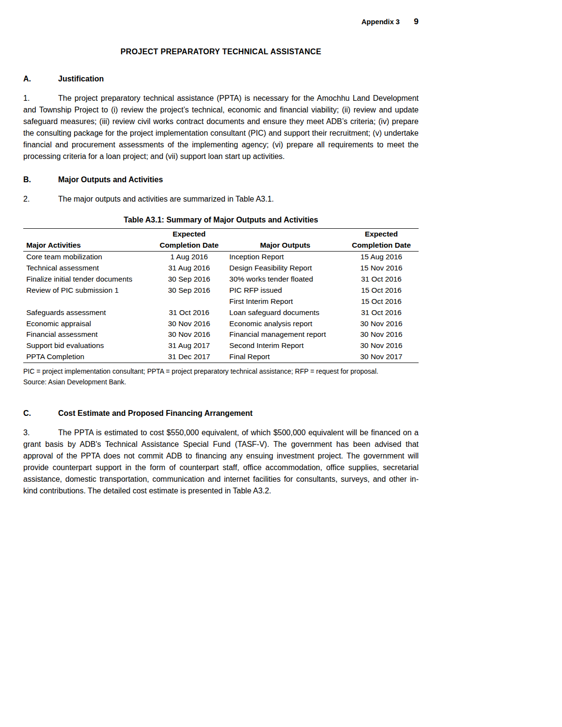Appendix 39
PROJECT PREPARATORY TECHNICAL ASSISTANCE
A. Justification
1. The project preparatory technical assistance (PPTA) is necessary for the Amochhu Land Development and Township Project to (i) review the project’s technical, economic and financial viability; (ii) review and update safeguard measures; (iii) review civil works contract documents and ensure they meet ADB’s criteria; (iv) prepare the consulting package for the project implementation consultant (PIC) and support their recruitment; (v) undertake financial and procurement assessments of the implementing agency; (vi) prepare all requirements to meet the processing criteria for a loan project; and (vii) support loan start up activities.
B. Major Outputs and Activities
2. The major outputs and activities are summarized in Table A3.1.
Table A3.1: Summary of Major Outputs and Activities
| | Expected | | Expected |
| --- | --- | --- | --- |
| Major Activities | Completion Date | Major Outputs | Completion Date |
| Core team mobilization | 1 Aug 2016 | Inception Report | 15 Aug 2016 |
| Technical assessment | 31 Aug 2016 | Design Feasibility Report | 15 Nov 2016 |
| Finalize initial tender documents | 30 Sep 2016 | 30% works tender floated | 31 Oct 2016 |
| Review of PIC submission 1 | 30 Sep 2016 | PIC RFP issued | 15 Oct 2016 |
| | | First Interim Report | 15 Oct 2016 |
| Safeguards assessment | 31 Oct 2016 | Loan safeguard documents | 31 Oct 2016 |
| Economic appraisal | 30 Nov 2016 | Economic analysis report | 30 Nov 2016 |
| Financial assessment | 30 Nov 2016 | Financial management report | 30 Nov 2016 |
| Support bid evaluations | 31 Aug 2017 | Second Interim Report | 30 Nov 2016 |
| PPTA Completion | 31 Dec 2017 | Final Report | 30 Nov 2017 |
PIC = project implementation consultant; PPTA = project preparatory technical assistance; RFP = request for proposal.
Source: Asian Development Bank.
C. Cost Estimate and Proposed Financing Arrangement
3. The PPTA is estimated to cost $550,000 equivalent, of which $500,000 equivalent will be financed on a grant basis by ADB's Technical Assistance Special Fund (TASF-V). The government has been advised that approval of the PPTA does not commit ADB to financing any ensuing investment project. The government will provide counterpart support in the form of counterpart staff, office accommodation, office supplies, secretarial assistance, domestic transportation, communication and internet facilities for consultants, surveys, and other in-kind contributions. The detailed cost estimate is presented in Table A3.2.